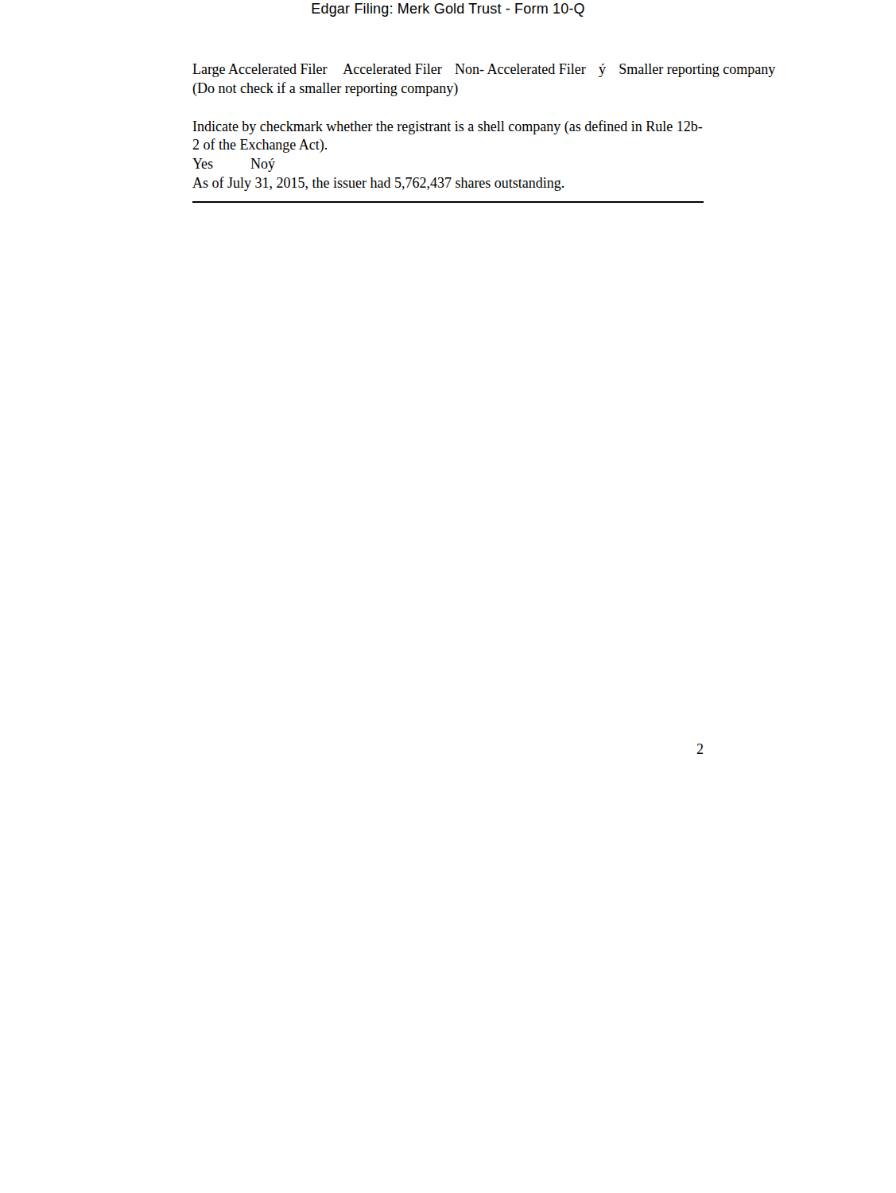Edgar Filing: Merk Gold Trust - Form 10-Q
Large Accelerated Filer Accelerated Filer Non- Accelerated Filer ý Smaller reporting company
(Do not check if a smaller reporting company)
Indicate by checkmark whether the registrant is a shell company (as defined in Rule 12b-2 of the Exchange Act).
Yes No ý
As of July 31, 2015, the issuer had 5,762,437 shares outstanding.
2